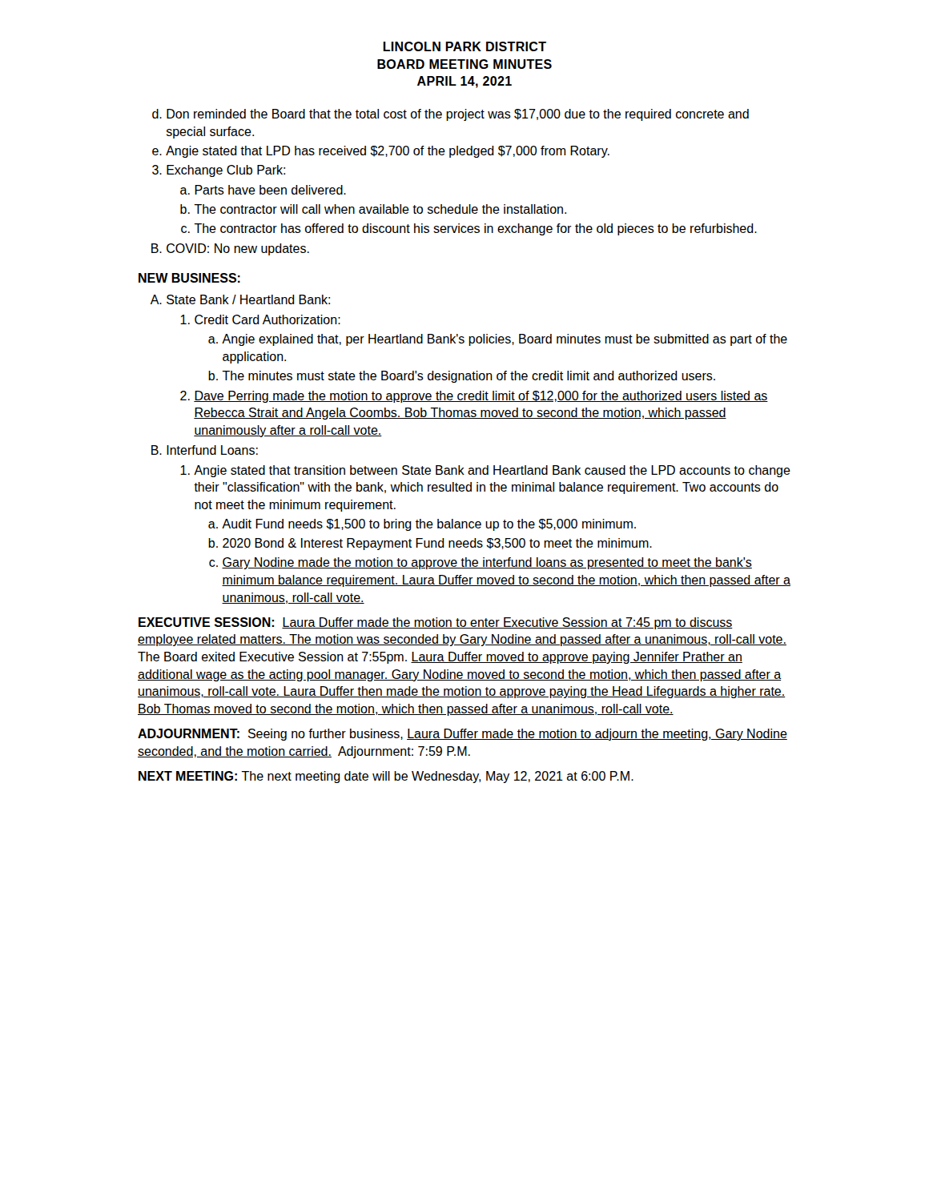LINCOLN PARK DISTRICT
BOARD MEETING MINUTES
APRIL 14, 2021
Don reminded the Board that the total cost of the project was $17,000 due to the required concrete and special surface.
Angie stated that LPD has received $2,700 of the pledged $7,000 from Rotary.
Exchange Club Park:
Parts have been delivered.
The contractor will call when available to schedule the installation.
The contractor has offered to discount his services in exchange for the old pieces to be refurbished.
COVID: No new updates.
NEW BUSINESS:
State Bank / Heartland Bank:
Credit Card Authorization:
Angie explained that, per Heartland Bank's policies, Board minutes must be submitted as part of the application.
The minutes must state the Board's designation of the credit limit and authorized users.
Dave Perring made the motion to approve the credit limit of $12,000 for the authorized users listed as Rebecca Strait and Angela Coombs. Bob Thomas moved to second the motion, which passed unanimously after a roll-call vote.
Interfund Loans:
Angie stated that transition between State Bank and Heartland Bank caused the LPD accounts to change their "classification" with the bank, which resulted in the minimal balance requirement. Two accounts do not meet the minimum requirement.
Audit Fund needs $1,500 to bring the balance up to the $5,000 minimum.
2020 Bond & Interest Repayment Fund needs $3,500 to meet the minimum.
Gary Nodine made the motion to approve the interfund loans as presented to meet the bank's minimum balance requirement. Laura Duffer moved to second the motion, which then passed after a unanimous, roll-call vote.
EXECUTIVE SESSION: Laura Duffer made the motion to enter Executive Session at 7:45 pm to discuss employee related matters. The motion was seconded by Gary Nodine and passed after a unanimous, roll-call vote. The Board exited Executive Session at 7:55pm. Laura Duffer moved to approve paying Jennifer Prather an additional wage as the acting pool manager. Gary Nodine moved to second the motion, which then passed after a unanimous, roll-call vote. Laura Duffer then made the motion to approve paying the Head Lifeguards a higher rate. Bob Thomas moved to second the motion, which then passed after a unanimous, roll-call vote.
ADJOURNMENT: Seeing no further business, Laura Duffer made the motion to adjourn the meeting, Gary Nodine seconded, and the motion carried. Adjournment: 7:59 P.M.
NEXT MEETING: The next meeting date will be Wednesday, May 12, 2021 at 6:00 P.M.